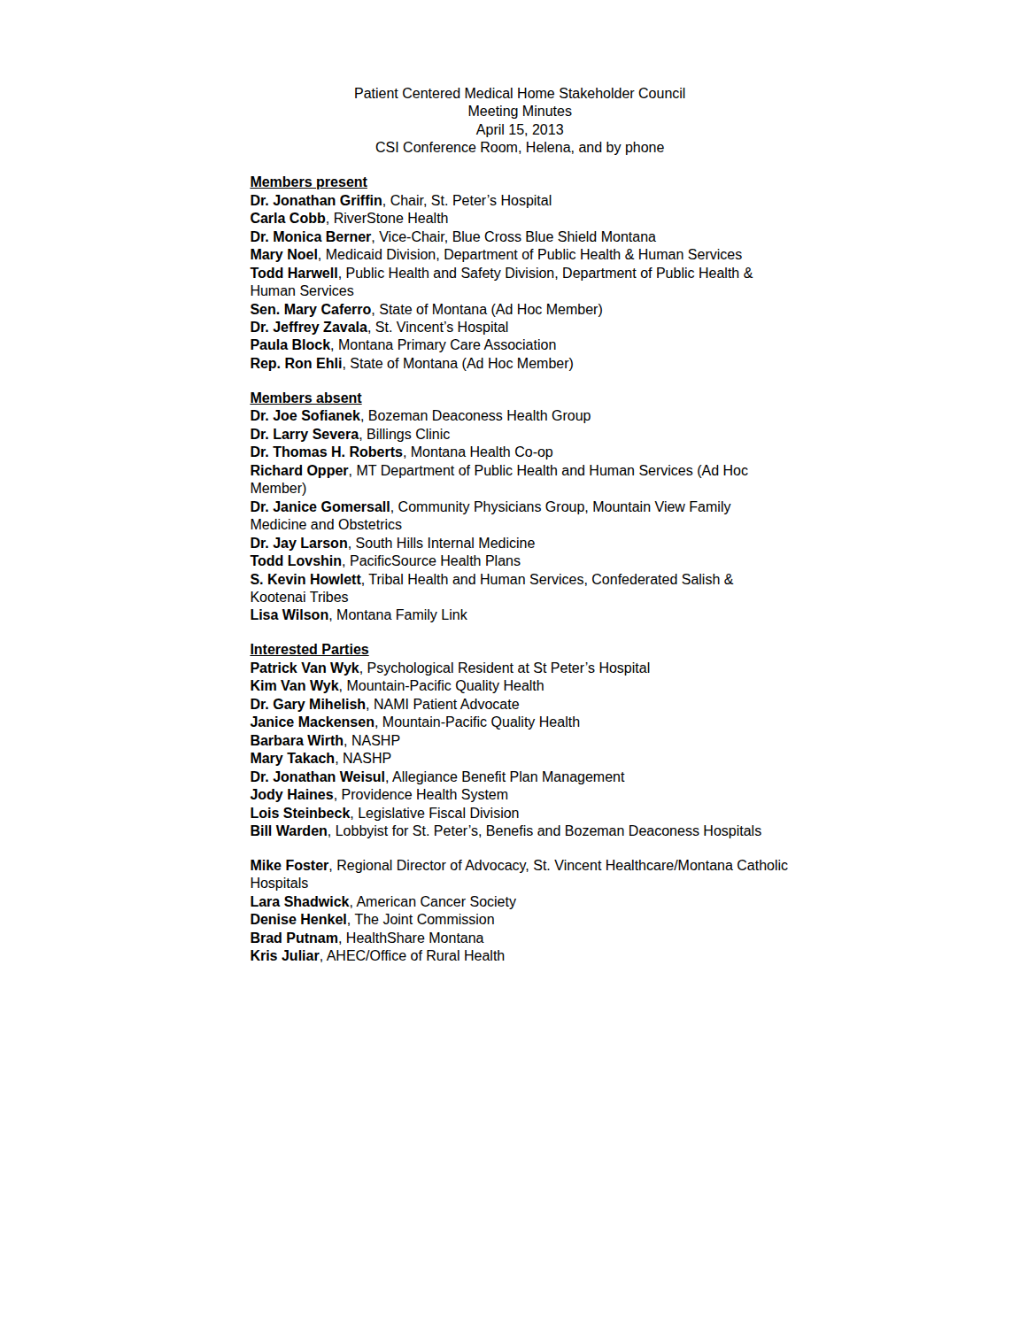Patient Centered Medical Home Stakeholder Council
Meeting Minutes
April 15, 2013
CSI Conference Room, Helena, and by phone
Members present
Dr. Jonathan Griffin, Chair, St. Peter’s Hospital
Carla Cobb, RiverStone Health
Dr. Monica Berner, Vice-Chair, Blue Cross Blue Shield Montana
Mary Noel, Medicaid Division, Department of Public Health & Human Services
Todd Harwell, Public Health and Safety Division, Department of Public Health & Human Services
Sen. Mary Caferro, State of Montana (Ad Hoc Member)
Dr. Jeffrey Zavala, St. Vincent’s Hospital
Paula Block, Montana Primary Care Association
Rep. Ron Ehli, State of Montana (Ad Hoc Member)
Members absent
Dr. Joe Sofianek, Bozeman Deaconess Health Group
Dr. Larry Severa, Billings Clinic
Dr. Thomas H. Roberts, Montana Health Co-op
Richard Opper, MT Department of Public Health and Human Services (Ad Hoc Member)
Dr. Janice Gomersall, Community Physicians Group, Mountain View Family Medicine and Obstetrics
Dr. Jay Larson, South Hills Internal Medicine
Todd Lovshin, PacificSource Health Plans
S. Kevin Howlett, Tribal Health and Human Services, Confederated Salish & Kootenai Tribes
Lisa Wilson, Montana Family Link
Interested Parties
Patrick Van Wyk, Psychological Resident at St Peter’s Hospital
Kim Van Wyk, Mountain-Pacific Quality Health
Dr. Gary Mihelish, NAMI Patient Advocate
Janice Mackensen, Mountain-Pacific Quality Health
Barbara Wirth, NASHP
Mary Takach, NASHP
Dr. Jonathan Weisul, Allegiance Benefit Plan Management
Jody Haines, Providence Health System
Lois Steinbeck, Legislative Fiscal Division
Bill Warden, Lobbyist for St. Peter’s, Benefis and Bozeman Deaconess Hospitals
Mike Foster, Regional Director of Advocacy, St. Vincent Healthcare/Montana Catholic Hospitals
Lara Shadwick, American Cancer Society
Denise Henkel, The Joint Commission
Brad Putnam, HealthShare Montana
Kris Juliar, AHEC/Office of Rural Health